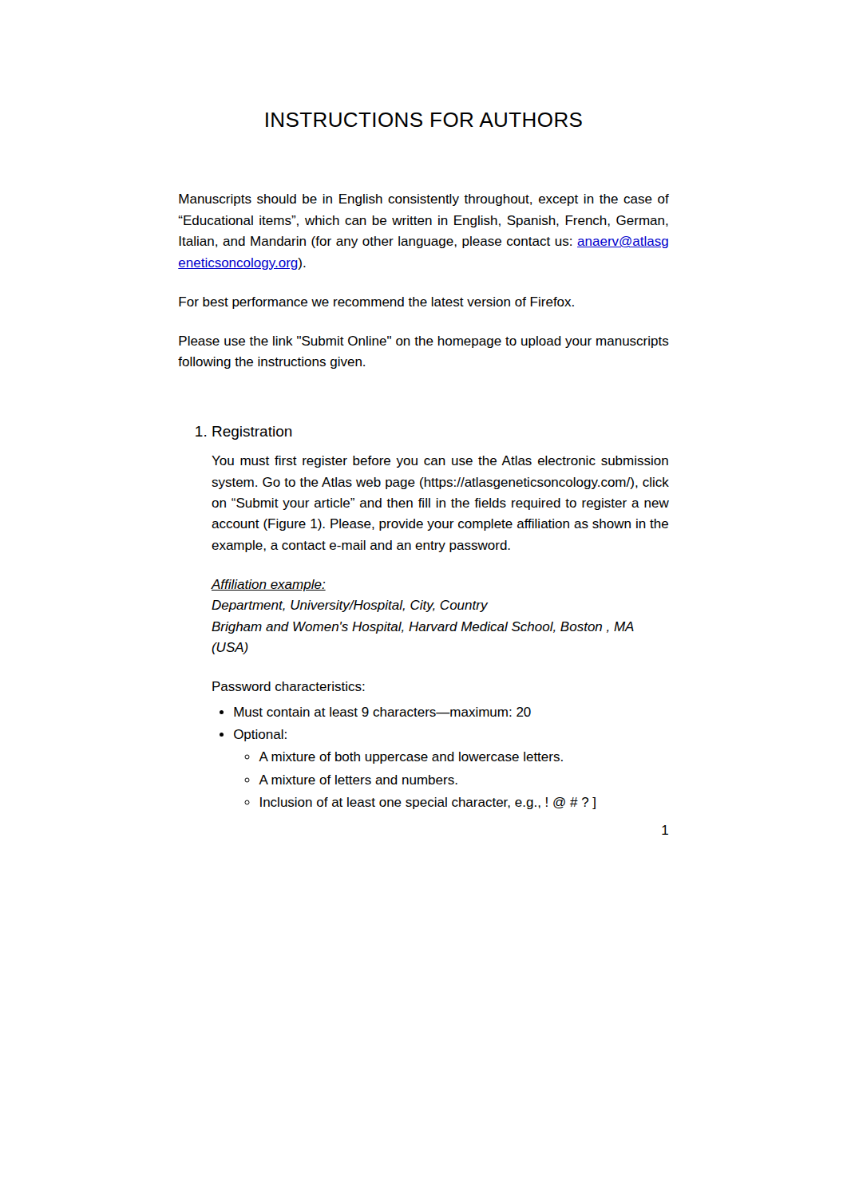INSTRUCTIONS FOR AUTHORS
Manuscripts should be in English consistently throughout, except in the case of “Educational items”, which can be written in English, Spanish, French, German, Italian, and Mandarin (for any other language, please contact us: anaerv@atlasgeneticsoncology.org).
For best performance we recommend the latest version of Firefox.
Please use the link "Submit Online" on the homepage to upload your manuscripts following the instructions given.
Registration
You must first register before you can use the Atlas electronic submission system. Go to the Atlas web page (https://atlasgeneticsoncology.com/), click on “Submit your article” and then fill in the fields required to register a new account (Figure 1). Please, provide your complete affiliation as shown in the example, a contact e-mail and an entry password.
Affiliation example:
Department, University/Hospital, City, Country
Brigham and Women's Hospital, Harvard Medical School, Boston , MA (USA)
Password characteristics:
Must contain at least 9 characters—maximum: 20
Optional:
A mixture of both uppercase and lowercase letters.
A mixture of letters and numbers.
Inclusion of at least one special character, e.g., ! @ # ? ]
1